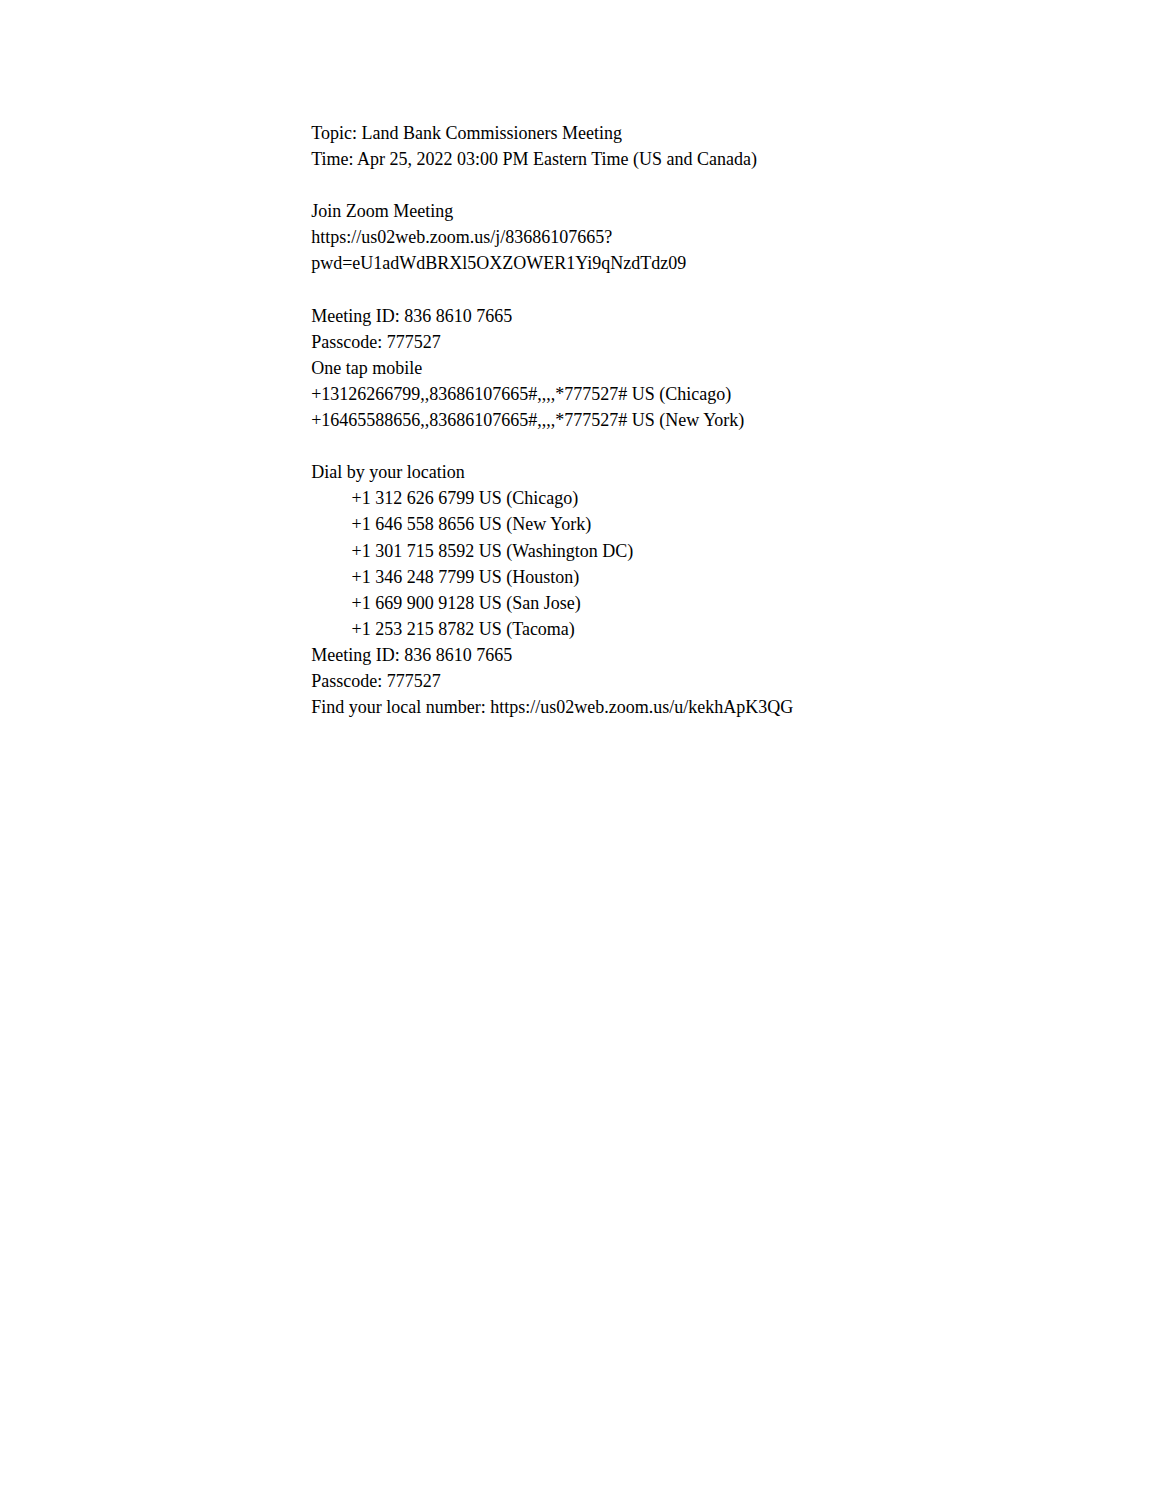Topic: Land Bank Commissioners Meeting
Time: Apr 25, 2022 03:00 PM Eastern Time (US and Canada)
Join Zoom Meeting
https://us02web.zoom.us/j/83686107665?pwd=eU1adWdBRXl5OXZOWER1Yi9qNzdTdz09
Meeting ID: 836 8610 7665
Passcode: 777527
One tap mobile
+13126266799,,83686107665#,,,,*777527# US (Chicago)
+16465588656,,83686107665#,,,,*777527# US (New York)
Dial by your location
+1 312 626 6799 US (Chicago)
+1 646 558 8656 US (New York)
+1 301 715 8592 US (Washington DC)
+1 346 248 7799 US (Houston)
+1 669 900 9128 US (San Jose)
+1 253 215 8782 US (Tacoma)
Meeting ID: 836 8610 7665
Passcode: 777527
Find your local number: https://us02web.zoom.us/u/kekhApK3QG